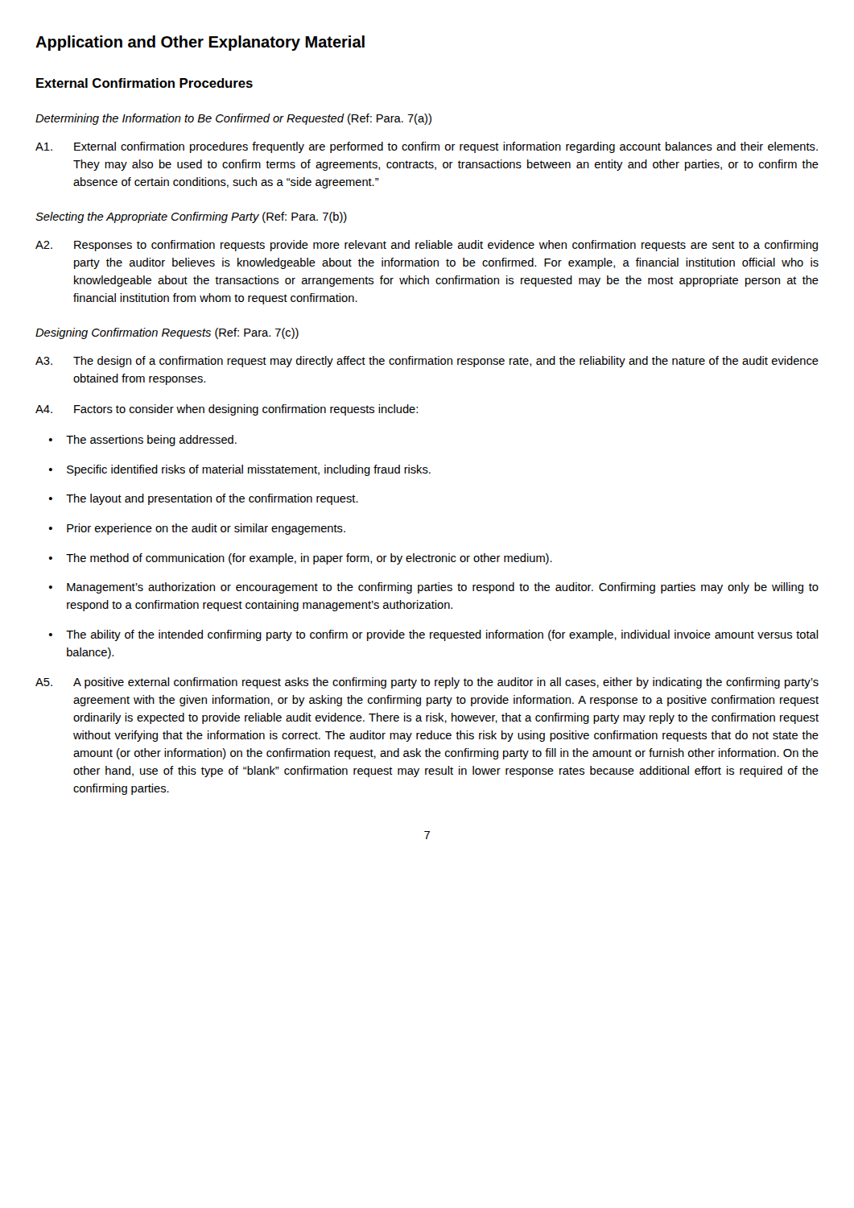Application and Other Explanatory Material
External Confirmation Procedures
Determining the Information to Be Confirmed or Requested (Ref: Para. 7(a))
A1.
External confirmation procedures frequently are performed to confirm or request information regarding account balances and their elements. They may also be used to confirm terms of agreements, contracts, or transactions between an entity and other parties, or to confirm the absence of certain conditions, such as a “side agreement.”
Selecting the Appropriate Confirming Party (Ref: Para. 7(b))
A2.
Responses to confirmation requests provide more relevant and reliable audit evidence when confirmation requests are sent to a confirming party the auditor believes is knowledgeable about the information to be confirmed. For example, a financial institution official who is knowledgeable about the transactions or arrangements for which confirmation is requested may be the most appropriate person at the financial institution from whom to request confirmation.
Designing Confirmation Requests (Ref: Para. 7(c))
A3.
The design of a confirmation request may directly affect the confirmation response rate, and the reliability and the nature of the audit evidence obtained from responses.
A4.
Factors to consider when designing confirmation requests include:
The assertions being addressed.
Specific identified risks of material misstatement, including fraud risks.
The layout and presentation of the confirmation request.
Prior experience on the audit or similar engagements.
The method of communication (for example, in paper form, or by electronic or other medium).
Management’s authorization or encouragement to the confirming parties to respond to the auditor. Confirming parties may only be willing to respond to a confirmation request containing management’s authorization.
The ability of the intended confirming party to confirm or provide the requested information (for example, individual invoice amount versus total balance).
A5.
A positive external confirmation request asks the confirming party to reply to the auditor in all cases, either by indicating the confirming party’s agreement with the given information, or by asking the confirming party to provide information. A response to a positive confirmation request ordinarily is expected to provide reliable audit evidence. There is a risk, however, that a confirming party may reply to the confirmation request without verifying that the information is correct. The auditor may reduce this risk by using positive confirmation requests that do not state the amount (or other information) on the confirmation request, and ask the confirming party to fill in the amount or furnish other information. On the other hand, use of this type of “blank” confirmation request may result in lower response rates because additional effort is required of the confirming parties.
7